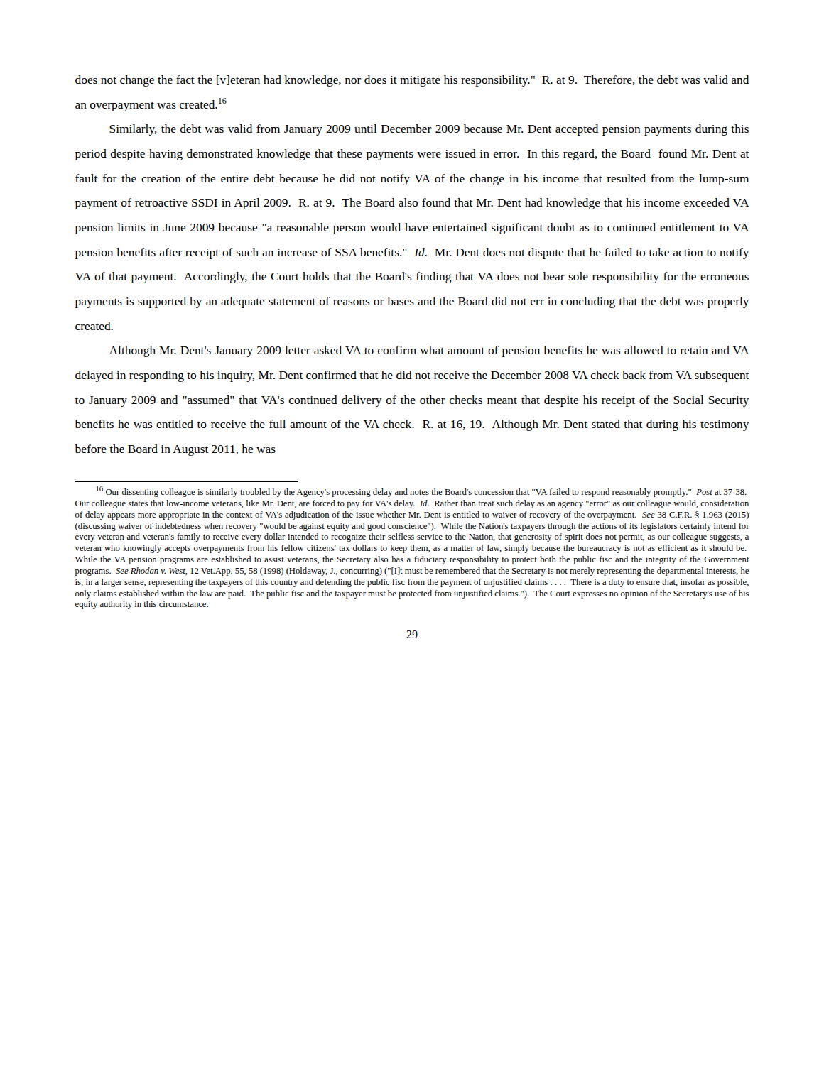does not change the fact the [v]eteran had knowledge, nor does it mitigate his responsibility." R. at 9. Therefore, the debt was valid and an overpayment was created.16
Similarly, the debt was valid from January 2009 until December 2009 because Mr. Dent accepted pension payments during this period despite having demonstrated knowledge that these payments were issued in error. In this regard, the Board found Mr. Dent at fault for the creation of the entire debt because he did not notify VA of the change in his income that resulted from the lump-sum payment of retroactive SSDI in April 2009. R. at 9. The Board also found that Mr. Dent had knowledge that his income exceeded VA pension limits in June 2009 because "a reasonable person would have entertained significant doubt as to continued entitlement to VA pension benefits after receipt of such an increase of SSA benefits." Id. Mr. Dent does not dispute that he failed to take action to notify VA of that payment. Accordingly, the Court holds that the Board's finding that VA does not bear sole responsibility for the erroneous payments is supported by an adequate statement of reasons or bases and the Board did not err in concluding that the debt was properly created.
Although Mr. Dent's January 2009 letter asked VA to confirm what amount of pension benefits he was allowed to retain and VA delayed in responding to his inquiry, Mr. Dent confirmed that he did not receive the December 2008 VA check back from VA subsequent to January 2009 and "assumed" that VA's continued delivery of the other checks meant that despite his receipt of the Social Security benefits he was entitled to receive the full amount of the VA check. R. at 16, 19. Although Mr. Dent stated that during his testimony before the Board in August 2011, he was
16 Our dissenting colleague is similarly troubled by the Agency's processing delay and notes the Board's concession that "VA failed to respond reasonably promptly." Post at 37-38. Our colleague states that low-income veterans, like Mr. Dent, are forced to pay for VA's delay. Id. Rather than treat such delay as an agency "error" as our colleague would, consideration of delay appears more appropriate in the context of VA's adjudication of the issue whether Mr. Dent is entitled to waiver of recovery of the overpayment. See 38 C.F.R. § 1.963 (2015) (discussing waiver of indebtedness when recovery "would be against equity and good conscience"). While the Nation's taxpayers through the actions of its legislators certainly intend for every veteran and veteran's family to receive every dollar intended to recognize their selfless service to the Nation, that generosity of spirit does not permit, as our colleague suggests, a veteran who knowingly accepts overpayments from his fellow citizens' tax dollars to keep them, as a matter of law, simply because the bureaucracy is not as efficient as it should be. While the VA pension programs are established to assist veterans, the Secretary also has a fiduciary responsibility to protect both the public fisc and the integrity of the Government programs. See Rhodan v. West, 12 Vet.App. 55, 58 (1998) (Holdaway, J., concurring) ("[I]t must be remembered that the Secretary is not merely representing the departmental interests, he is, in a larger sense, representing the taxpayers of this country and defending the public fisc from the payment of unjustified claims . . . . There is a duty to ensure that, insofar as possible, only claims established within the law are paid. The public fisc and the taxpayer must be protected from unjustified claims."). The Court expresses no opinion of the Secretary's use of his equity authority in this circumstance.
29